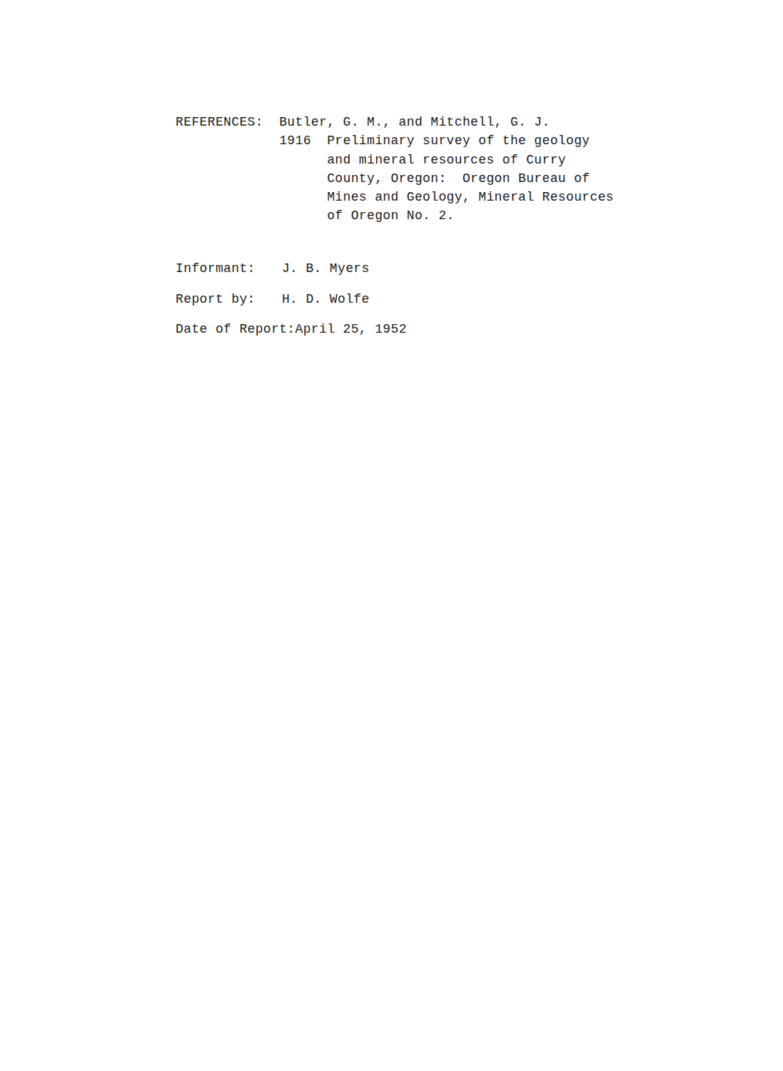REFERENCES: Butler, G. M., and Mitchell, G. J.
1916 Preliminary survey of the geology
and mineral resources of Curry
County, Oregon: Oregon Bureau of
Mines and Geology, Mineral Resources
of Oregon No. 2.
Informant: J. B. Myers
Report by: H. D. Wolfe
Date of Report: April 25, 1952